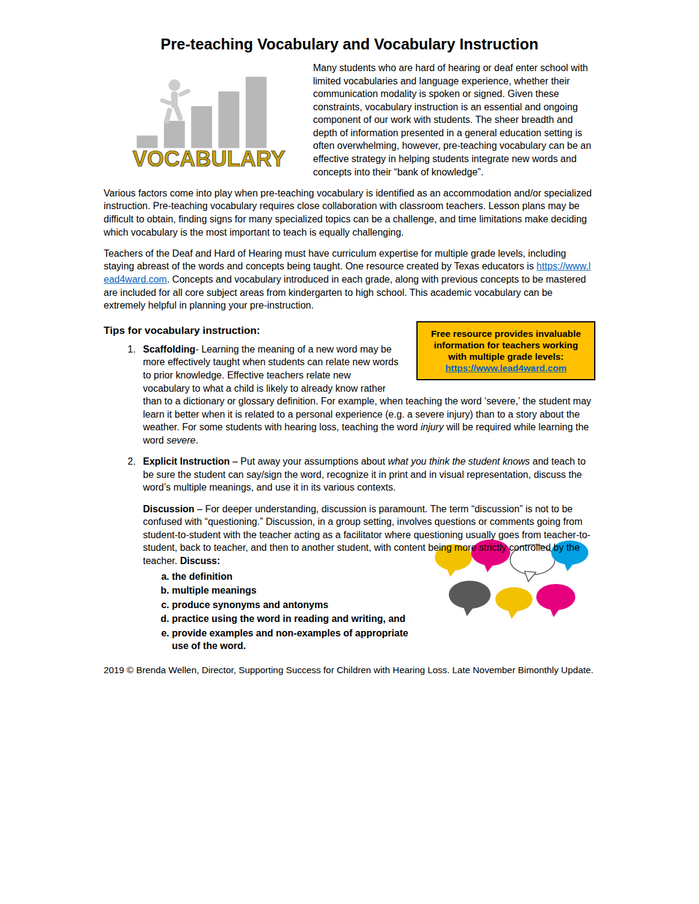Pre-teaching Vocabulary and Vocabulary Instruction
Many students who are hard of hearing or deaf enter school with limited vocabularies and language experience, whether their communication modality is spoken or signed. Given these constraints, vocabulary instruction is an essential and ongoing component of our work with students. The sheer breadth and depth of information presented in a general education setting is often overwhelming, however, pre-teaching vocabulary can be an effective strategy in helping students integrate new words and concepts into their “bank of knowledge”.
Various factors come into play when pre-teaching vocabulary is identified as an accommodation and/or specialized instruction. Pre-teaching vocabulary requires close collaboration with classroom teachers. Lesson plans may be difficult to obtain, finding signs for many specialized topics can be a challenge, and time limitations make deciding which vocabulary is the most important to teach is equally challenging.
Teachers of the Deaf and Hard of Hearing must have curriculum expertise for multiple grade levels, including staying abreast of the words and concepts being taught. One resource created by Texas educators is https://www.lead4ward.com. Concepts and vocabulary introduced in each grade, along with previous concepts to be mastered are included for all core subject areas from kindergarten to high school. This academic vocabulary can be extremely helpful in planning your pre-instruction.
Free resource provides invaluable information for teachers working with multiple grade levels:
https://www.lead4ward.com
Tips for vocabulary instruction:
Scaffolding- Learning the meaning of a new word may be more effectively taught when students can relate new words to prior knowledge. Effective teachers relate new vocabulary to what a child is likely to already know rather than to a dictionary or glossary definition. For example, when teaching the word ‘severe,’ the student may learn it better when it is related to a personal experience (e.g. a severe injury) than to a story about the weather. For some students with hearing loss, teaching the word injury will be required while learning the word severe.
Explicit Instruction – Put away your assumptions about what you think the student knows and teach to be sure the student can say/sign the word, recognize it in print and in visual representation, discuss the word’s multiple meanings, and use it in its various contexts.
Discussion – For deeper understanding, discussion is paramount. The term “discussion” is not to be confused with “questioning.” Discussion, in a group setting, involves questions or comments going from student-to-student with the teacher acting as a facilitator where questioning usually goes from teacher-to-student, back to teacher, and then to another student, with content being more strictly controlled by the teacher. Discuss:
the definition
multiple meanings
produce synonyms and antonyms
practice using the word in reading and writing, and
provide examples and non-examples of appropriate use of the word.
2019 © Brenda Wellen, Director, Supporting Success for Children with Hearing Loss. Late November Bimonthly Update.